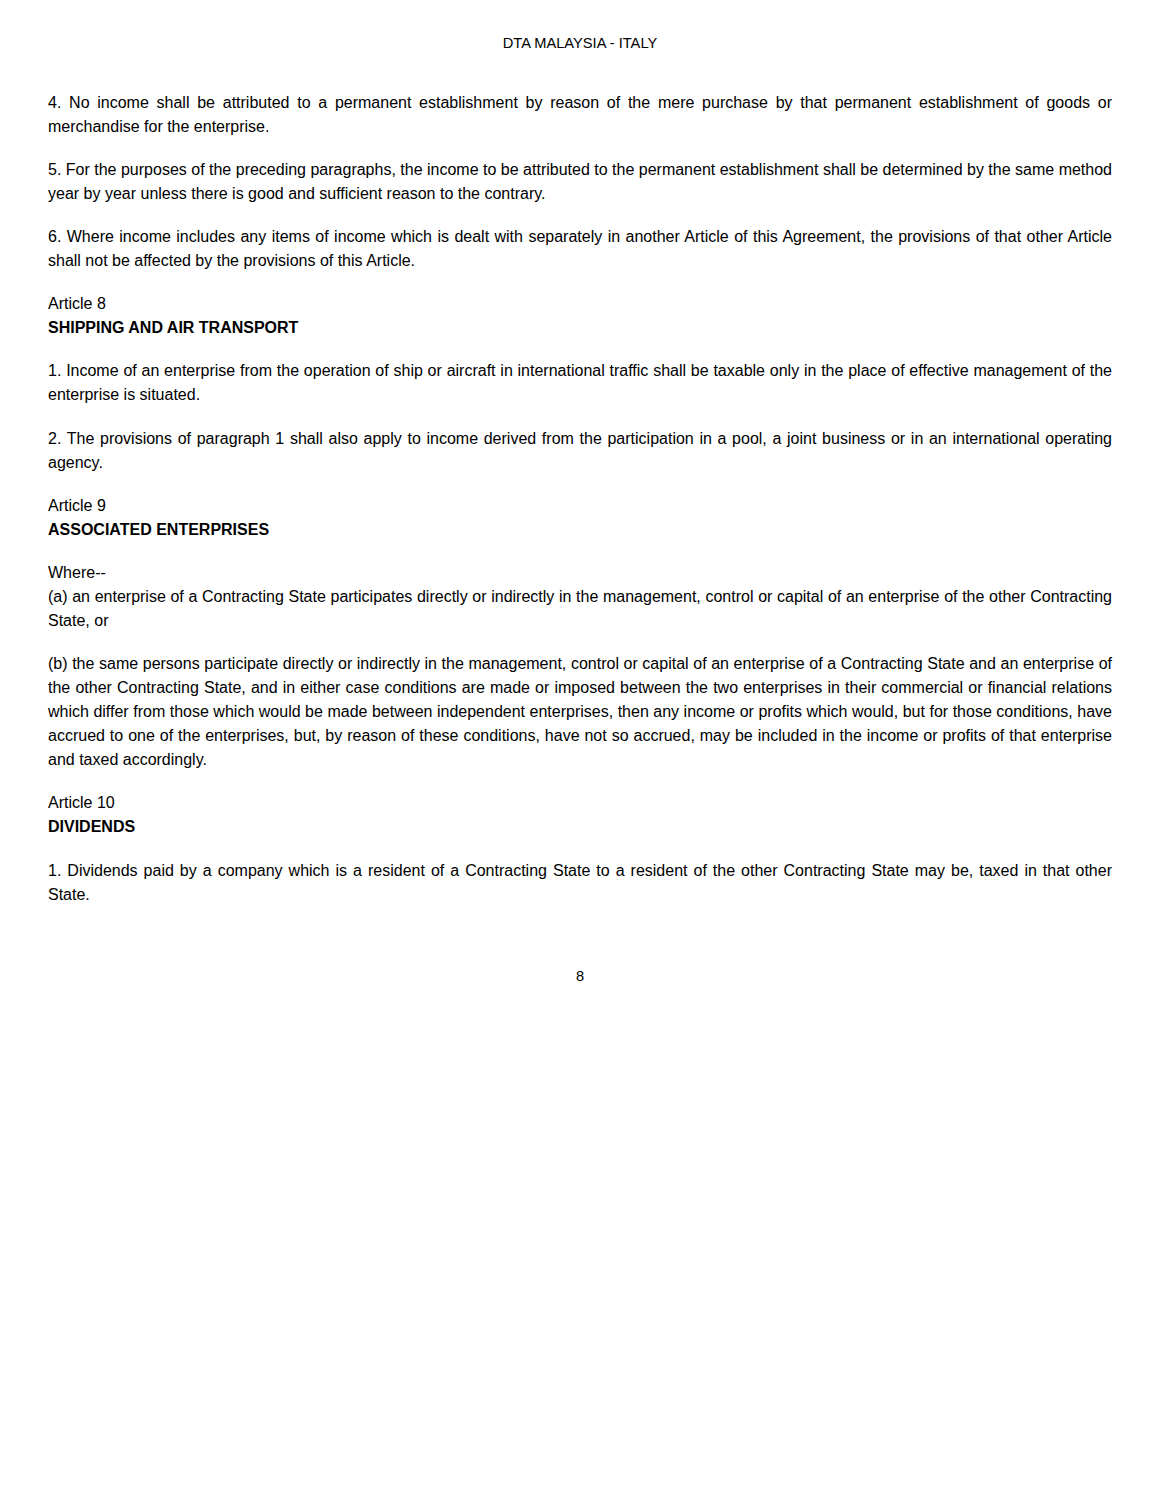DTA MALAYSIA - ITALY
4. No income shall be attributed to a permanent establishment by reason of the mere purchase by that permanent establishment of goods or merchandise for the enterprise.
5. For the purposes of the preceding paragraphs, the income to be attributed to the permanent establishment shall be determined by the same method year by year unless there is good and sufficient reason to the contrary.
6. Where income includes any items of income which is dealt with separately in another Article of this Agreement, the provisions of that other Article shall not be affected by the provisions of this Article.
Article 8
SHIPPING AND AIR TRANSPORT
1. Income of an enterprise from the operation of ship or aircraft in international traffic shall be taxable only in the place of effective management of the enterprise is situated.
2. The provisions of paragraph 1 shall also apply to income derived from the participation in a pool, a joint business or in an international operating agency.
Article 9
ASSOCIATED ENTERPRISES
Where--
(a) an enterprise of a Contracting State participates directly or indirectly in the management, control or capital of an enterprise of the other Contracting State, or
(b) the same persons participate directly or indirectly in the management, control or capital of an enterprise of a Contracting State and an enterprise of the other Contracting State, and in either case conditions are made or imposed between the two enterprises in their commercial or financial relations which differ from those which would be made between independent enterprises, then any income or profits which would, but for those conditions, have accrued to one of the enterprises, but, by reason of these conditions, have not so accrued, may be included in the income or profits of that enterprise and taxed accordingly.
Article 10
DIVIDENDS
1. Dividends paid by a company which is a resident of a Contracting State to a resident of the other Contracting State may be, taxed in that other State.
8